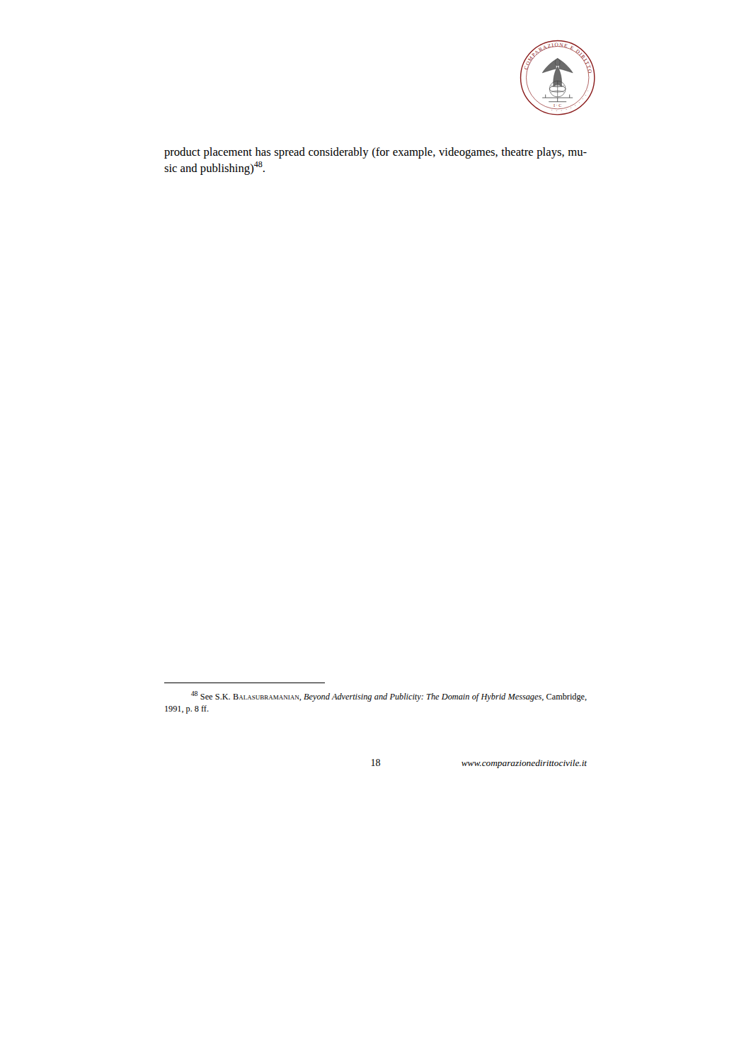COMPARAZIONE E DIRITTO CIVILE · · · · · · · · · · I · C
product placement has spread considerably (for example, videogames, theatre plays, music and publishing)48.
48 See S.K. Balasubramanian, Beyond Advertising and Publicity: The Domain of Hybrid Messages, Cambridge, 1991, p. 8 ff.
18 www.comparazionedirittocivile.it